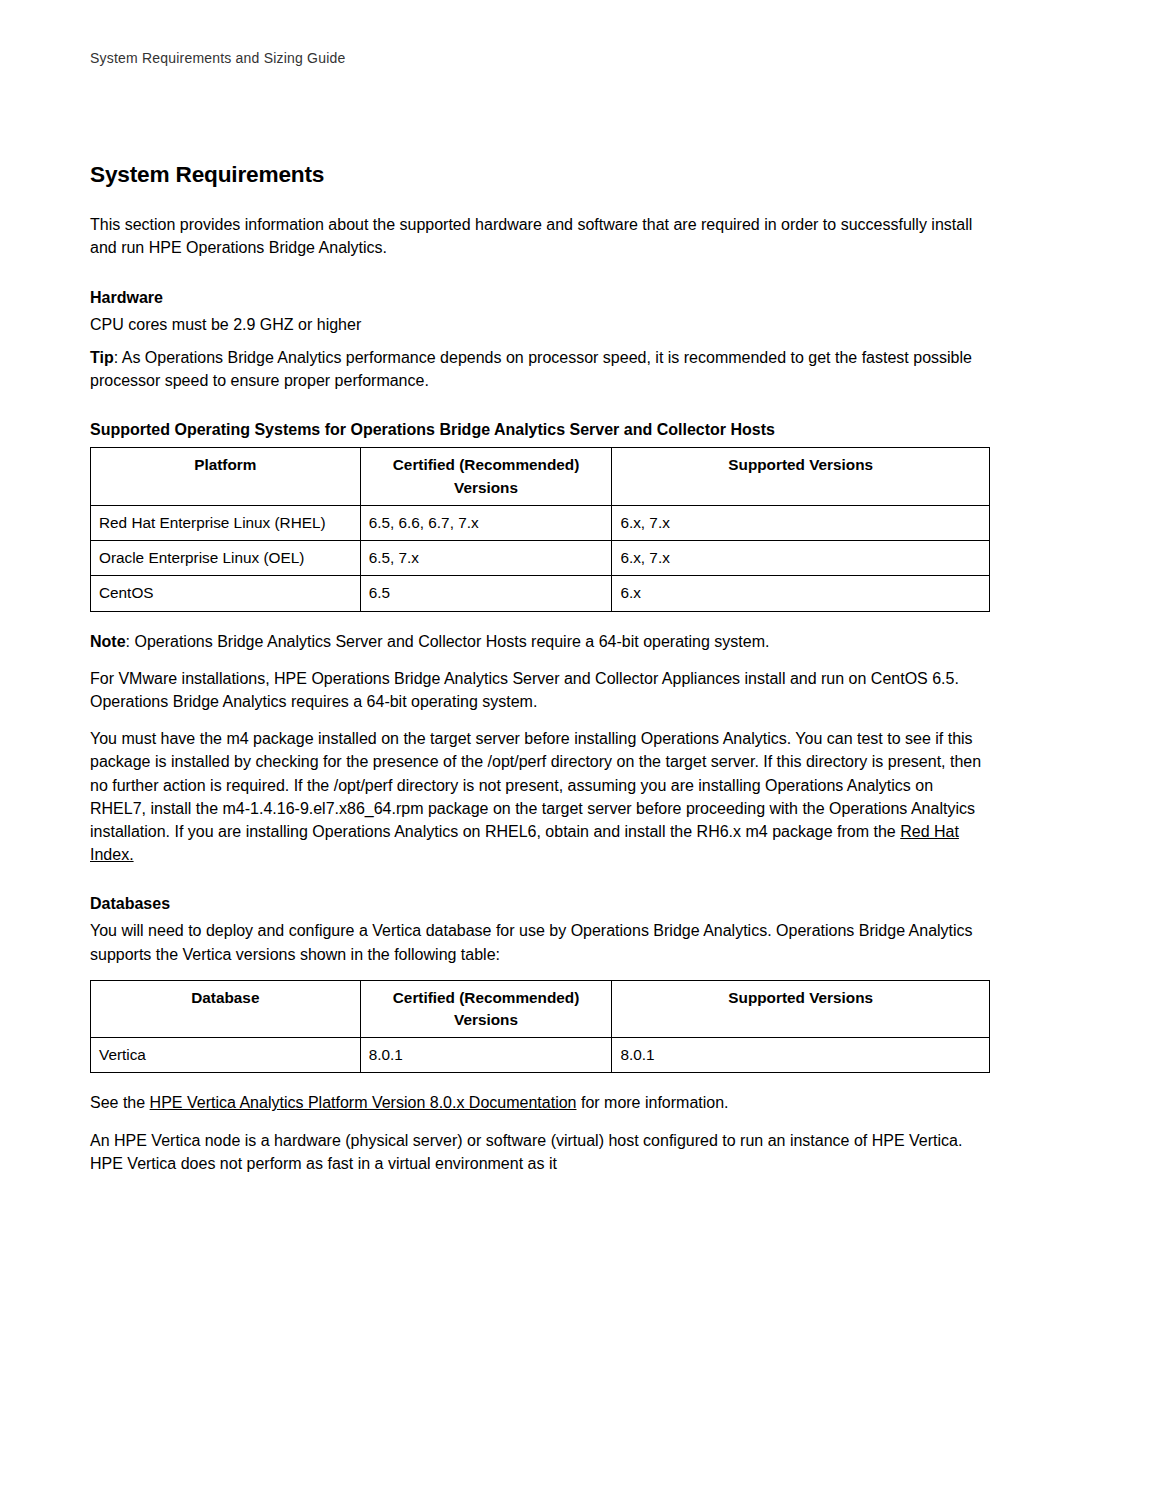System Requirements and Sizing Guide
System Requirements
This section provides information about the supported hardware and software that are required in order to successfully install and run HPE Operations Bridge Analytics.
Hardware
CPU cores must be 2.9 GHZ or higher
Tip: As Operations Bridge Analytics performance depends on processor speed, it is recommended to get the fastest possible processor speed to ensure proper performance.
Supported Operating Systems for Operations Bridge Analytics Server and Collector Hosts
| Platform | Certified (Recommended) Versions | Supported Versions |
| --- | --- | --- |
| Red Hat Enterprise Linux (RHEL) | 6.5, 6.6, 6.7, 7.x | 6.x, 7.x |
| Oracle Enterprise Linux (OEL) | 6.5, 7.x | 6.x, 7.x |
| CentOS | 6.5 | 6.x |
Note: Operations Bridge Analytics Server and Collector Hosts require a 64-bit operating system.
For VMware installations, HPE Operations Bridge Analytics Server and Collector Appliances install and run on CentOS 6.5. Operations Bridge Analytics requires a 64-bit operating system.
You must have the m4 package installed on the target server before installing Operations Analytics. You can test to see if this package is installed by checking for the presence of the /opt/perf directory on the target server. If this directory is present, then no further action is required. If the /opt/perf directory is not present, assuming you are installing Operations Analytics on RHEL7, install the m4-1.4.16-9.el7.x86_64.rpm package on the target server before proceeding with the Operations Analtyics installation. If you are installing Operations Analytics on RHEL6, obtain and install the RH6.x m4 package from the Red Hat Index.
Databases
You will need to deploy and configure a Vertica database for use by Operations Bridge Analytics. Operations Bridge Analytics supports the Vertica versions shown in the following table:
| Database | Certified (Recommended) Versions | Supported Versions |
| --- | --- | --- |
| Vertica | 8.0.1 | 8.0.1 |
See the HPE Vertica Analytics Platform Version 8.0.x Documentation for more information.
An HPE Vertica node is a hardware (physical server) or software (virtual) host configured to run an instance of HPE Vertica. HPE Vertica does not perform as fast in a virtual environment as it